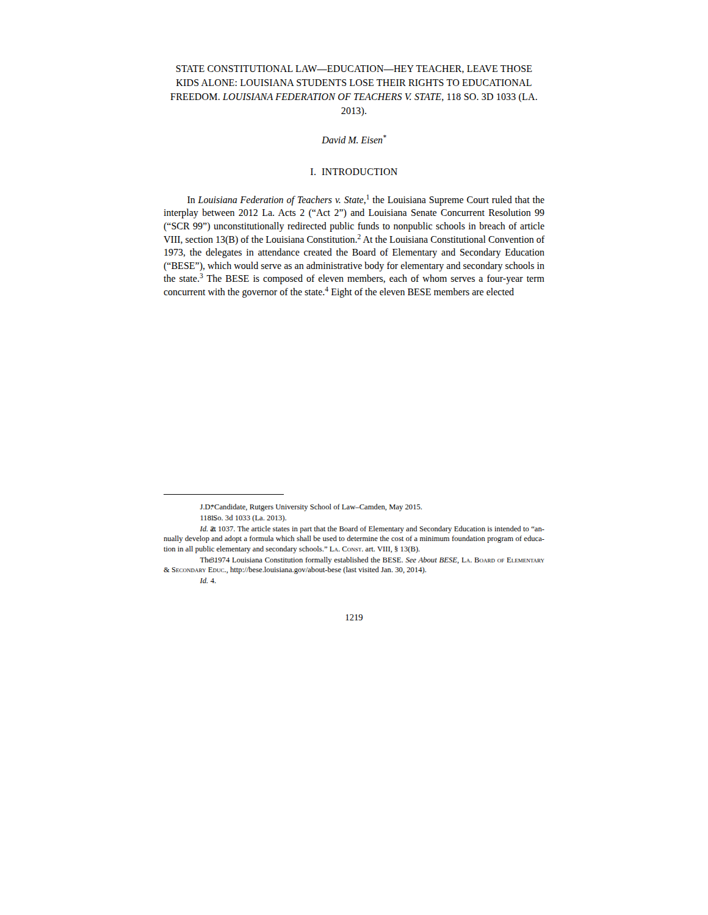State Constitutional Law—Education—Hey Teacher, Leave Those Kids Alone: Louisiana Students Lose Their Rights to Educational Freedom. Louisiana Federation of Teachers v. State, 118 So. 3d 1033 (La. 2013).
David M. Eisen*
I. Introduction
In Louisiana Federation of Teachers v. State,1 the Louisiana Supreme Court ruled that the interplay between 2012 La. Acts 2 (“Act 2”) and Louisiana Senate Concurrent Resolution 99 (“SCR 99”) unconstitutionally redirected public funds to nonpublic schools in breach of article VIII, section 13(B) of the Louisiana Constitution.2 At the Louisiana Constitutional Convention of 1973, the delegates in attendance created the Board of Elementary and Secondary Education (“BESE”), which would serve as an administrative body for elementary and secondary schools in the state.3 The BESE is composed of eleven members, each of whom serves a four-year term concurrent with the governor of the state.4 Eight of the eleven BESE members are elected
*J.D. Candidate, Rutgers University School of Law–Camden, May 2015.
1. 118 So. 3d 1033 (La. 2013).
2. Id. at 1037. The article states in part that the Board of Elementary and Secondary Education is intended to “annually develop and adopt a formula which shall be used to determine the cost of a minimum foundation program of education in all public elementary and secondary schools.” La. Const. art. VIII, § 13(B).
3. The 1974 Louisiana Constitution formally established the BESE. See About BESE, La. Board of Elementary & Secondary Educ., http://bese.louisiana.gov/about-bese (last visited Jan. 30, 2014).
4. Id.
1219